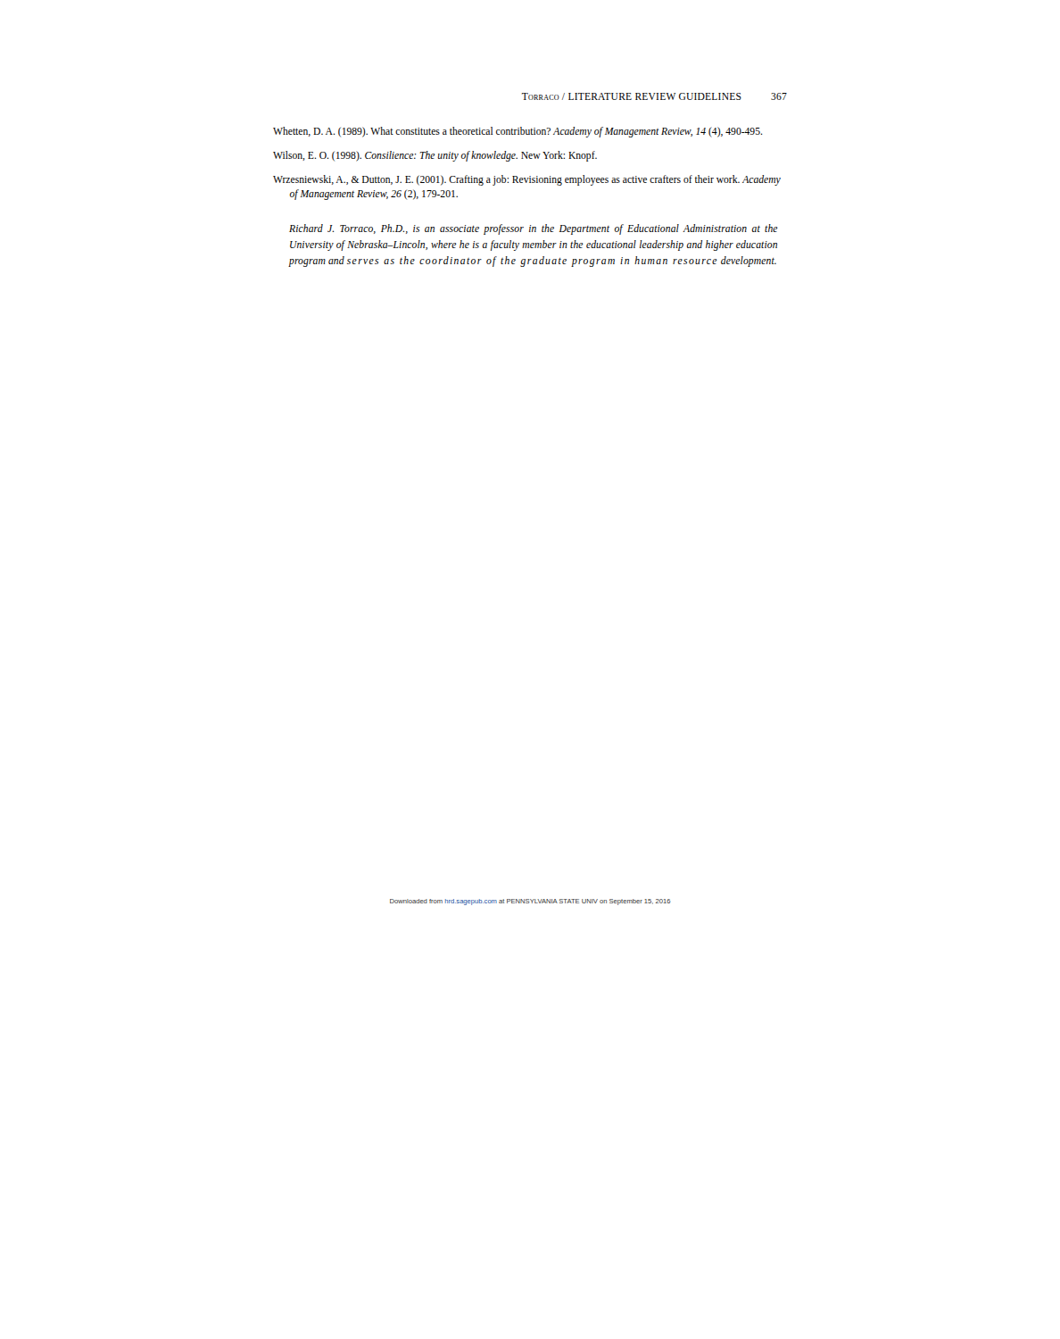Torraco / LITERATURE REVIEW GUIDELINES 367
Whetten, D. A. (1989). What constitutes a theoretical contribution? Academy of Management Review, 14 (4), 490-495.
Wilson, E. O. (1998). Consilience: The unity of knowledge. New York: Knopf.
Wrzesniewski, A., & Dutton, J. E. (2001). Crafting a job: Revisioning employees as active crafters of their work. Academy of Management Review, 26 (2), 179-201.
Richard J. Torraco, Ph.D., is an associate professor in the Department of Educational Administration at the University of Nebraska–Lincoln, where he is a faculty member in the educational leadership and higher education program and serves as the coordinator of the graduate program in human resource development.
Downloaded from hrd.sagepub.com at PENNSYLVANIA STATE UNIV on September 15, 2016